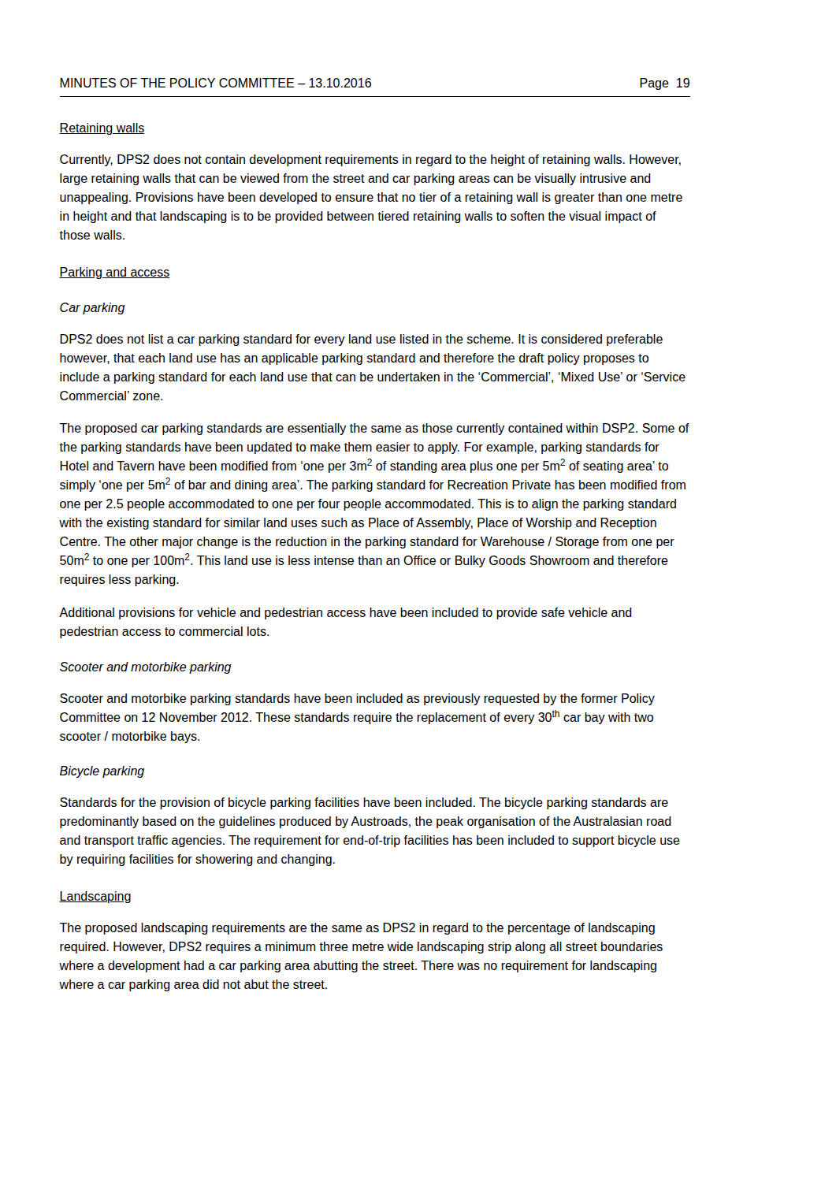MINUTES OF THE POLICY COMMITTEE – 13.10.2016 Page 19
Retaining walls
Currently, DPS2 does not contain development requirements in regard to the height of retaining walls. However, large retaining walls that can be viewed from the street and car parking areas can be visually intrusive and unappealing. Provisions have been developed to ensure that no tier of a retaining wall is greater than one metre in height and that landscaping is to be provided between tiered retaining walls to soften the visual impact of those walls.
Parking and access
Car parking
DPS2 does not list a car parking standard for every land use listed in the scheme. It is considered preferable however, that each land use has an applicable parking standard and therefore the draft policy proposes to include a parking standard for each land use that can be undertaken in the ‘Commercial’, ‘Mixed Use’ or ‘Service Commercial’ zone.
The proposed car parking standards are essentially the same as those currently contained within DSP2. Some of the parking standards have been updated to make them easier to apply. For example, parking standards for Hotel and Tavern have been modified from ‘one per 3m2 of standing area plus one per 5m2 of seating area’ to simply ‘one per 5m2 of bar and dining area’. The parking standard for Recreation Private has been modified from one per 2.5 people accommodated to one per four people accommodated. This is to align the parking standard with the existing standard for similar land uses such as Place of Assembly, Place of Worship and Reception Centre. The other major change is the reduction in the parking standard for Warehouse / Storage from one per 50m2 to one per 100m2. This land use is less intense than an Office or Bulky Goods Showroom and therefore requires less parking.
Additional provisions for vehicle and pedestrian access have been included to provide safe vehicle and pedestrian access to commercial lots.
Scooter and motorbike parking
Scooter and motorbike parking standards have been included as previously requested by the former Policy Committee on 12 November 2012. These standards require the replacement of every 30th car bay with two scooter / motorbike bays.
Bicycle parking
Standards for the provision of bicycle parking facilities have been included. The bicycle parking standards are predominantly based on the guidelines produced by Austroads, the peak organisation of the Australasian road and transport traffic agencies. The requirement for end-of-trip facilities has been included to support bicycle use by requiring facilities for showering and changing.
Landscaping
The proposed landscaping requirements are the same as DPS2 in regard to the percentage of landscaping required. However, DPS2 requires a minimum three metre wide landscaping strip along all street boundaries where a development had a car parking area abutting the street. There was no requirement for landscaping where a car parking area did not abut the street.